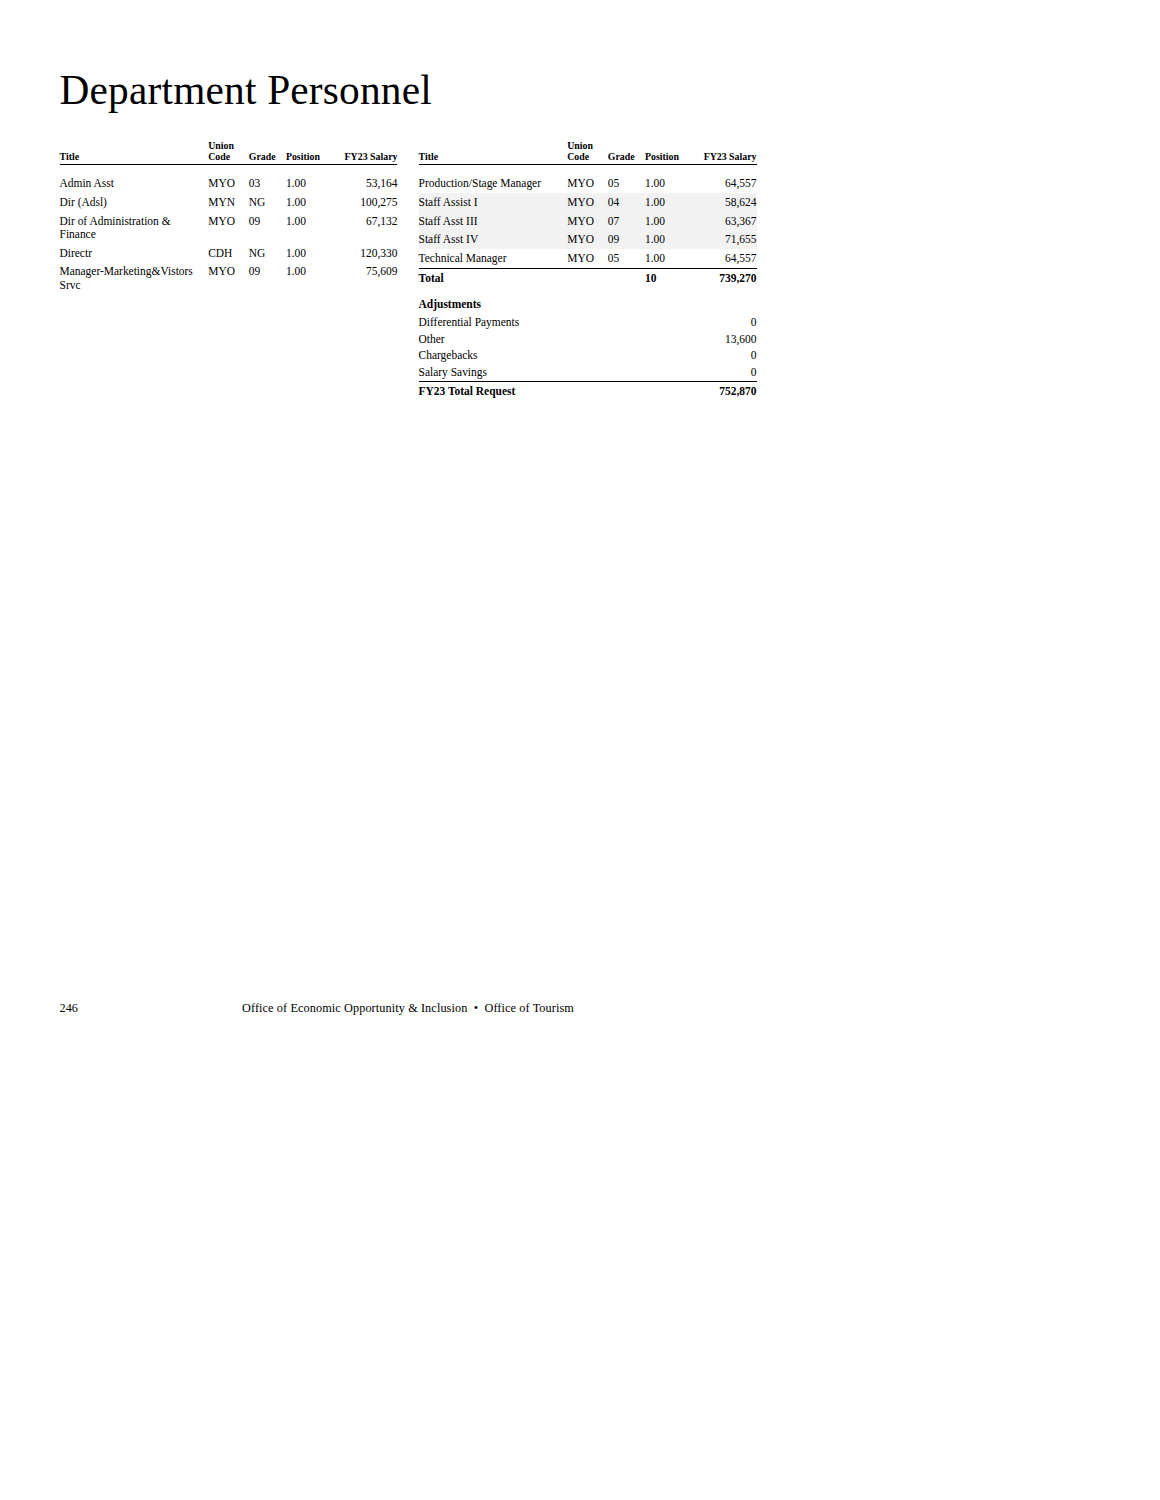Department Personnel
| Title | Union Code | Grade | Position | FY23 Salary |
| --- | --- | --- | --- | --- |
| Admin Asst | MYO | 03 | 1.00 | 53,164 |
| Dir (Adsl) | MYN | NG | 1.00 | 100,275 |
| Dir of Administration & Finance | MYO | 09 | 1.00 | 67,132 |
| Directr | CDH | NG | 1.00 | 120,330 |
| Manager-Marketing&Vistors Srvc | MYO | 09 | 1.00 | 75,609 |
| Title | Union Code | Grade | Position | FY23 Salary |
| --- | --- | --- | --- | --- |
| Production/Stage Manager | MYO | 05 | 1.00 | 64,557 |
| Staff Assist I | MYO | 04 | 1.00 | 58,624 |
| Staff Asst III | MYO | 07 | 1.00 | 63,367 |
| Staff Asst IV | MYO | 09 | 1.00 | 71,655 |
| Technical Manager | MYO | 05 | 1.00 | 64,557 |
| Total | | | 10 | 739,270 |
| Adjustments |
| Differential Payments | 0 |
| Other | 13,600 |
| Chargebacks | 0 |
| Salary Savings | 0 |
| FY23 Total Request | 752,870 |
246
Office of Economic Opportunity & Inclusion • Office of Tourism